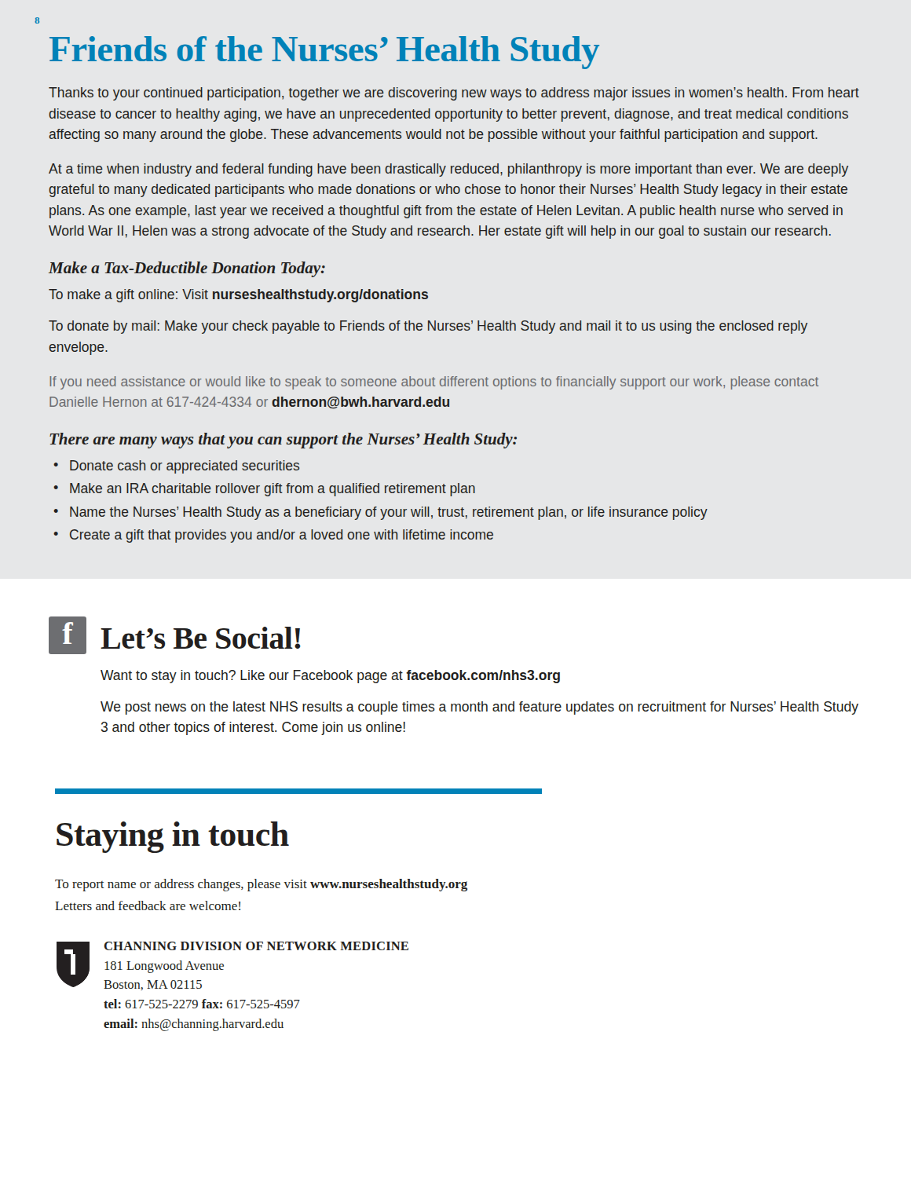8
Friends of the Nurses’ Health Study
Thanks to your continued participation, together we are discovering new ways to address major issues in women’s health. From heart disease to cancer to healthy aging, we have an unprecedented opportunity to better prevent, diagnose, and treat medical conditions affecting so many around the globe. These advancements would not be possible without your faithful participation and support.
At a time when industry and federal funding have been drastically reduced, philanthropy is more important than ever. We are deeply grateful to many dedicated participants who made donations or who chose to honor their Nurses’ Health Study legacy in their estate plans. As one example, last year we received a thoughtful gift from the estate of Helen Levitan. A public health nurse who served in World War II, Helen was a strong advocate of the Study and research. Her estate gift will help in our goal to sustain our research.
Make a Tax-Deductible Donation Today:
To make a gift online: Visit nurseshealthstudy.org/donations
To donate by mail: Make your check payable to Friends of the Nurses’ Health Study and mail it to us using the enclosed reply envelope.
If you need assistance or would like to speak to someone about different options to financially support our work, please contact Danielle Hernon at 617-424-4334 or dhernon@bwh.harvard.edu
There are many ways that you can support the Nurses’ Health Study:
Donate cash or appreciated securities
Make an IRA charitable rollover gift from a qualified retirement plan
Name the Nurses’ Health Study as a beneficiary of your will, trust, retirement plan, or life insurance policy
Create a gift that provides you and/or a loved one with lifetime income
f
Let’s Be Social!
Want to stay in touch? Like our Facebook page at facebook.com/nhs3.org
We post news on the latest NHS results a couple times a month and feature updates on recruitment for Nurses’ Health Study 3 and other topics of interest. Come join us online!
Staying in touch
To report name or address changes, please visit www.nurseshealthstudy.org
Letters and feedback are welcome!
CHANNING DIVISION OF NETWORK MEDICINE
181 Longwood Avenue
Boston, MA 02115
tel: 617-525-2279 fax: 617-525-4597
email: nhs@channing.harvard.edu